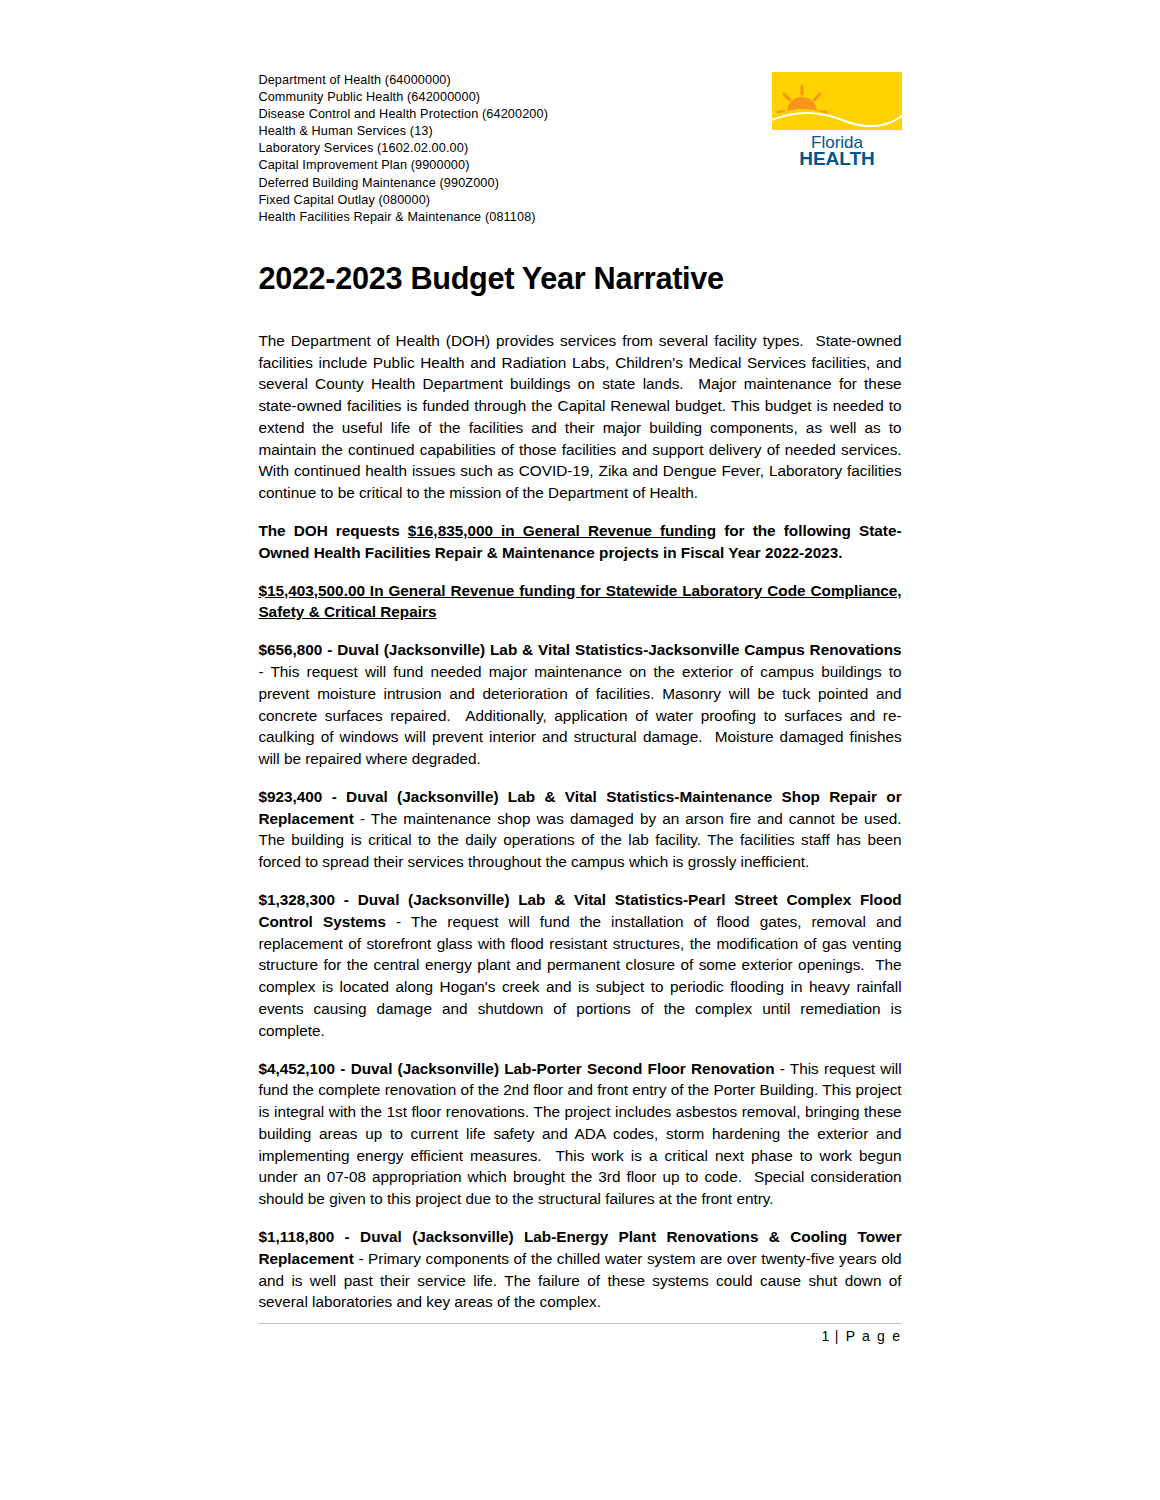Department of Health (64000000)
Community Public Health (642000000)
Disease Control and Health Protection (64200200)
Health & Human Services (13)
Laboratory Services (1602.02.00.00)
Capital Improvement Plan (9900000)
Deferred Building Maintenance (990Z000)
Fixed Capital Outlay (080000)
Health Facilities Repair & Maintenance (081108)
Florida HEALTH
2022-2023 Budget Year Narrative
The Department of Health (DOH) provides services from several facility types. State-owned facilities include Public Health and Radiation Labs, Children's Medical Services facilities, and several County Health Department buildings on state lands. Major maintenance for these state-owned facilities is funded through the Capital Renewal budget. This budget is needed to extend the useful life of the facilities and their major building components, as well as to maintain the continued capabilities of those facilities and support delivery of needed services. With continued health issues such as COVID-19, Zika and Dengue Fever, Laboratory facilities continue to be critical to the mission of the Department of Health.
The DOH requests $16,835,000 in General Revenue funding for the following State-Owned Health Facilities Repair & Maintenance projects in Fiscal Year 2022-2023.
$15,403,500.00 In General Revenue funding for Statewide Laboratory Code Compliance, Safety & Critical Repairs
$656,800 - Duval (Jacksonville) Lab & Vital Statistics-Jacksonville Campus Renovations - This request will fund needed major maintenance on the exterior of campus buildings to prevent moisture intrusion and deterioration of facilities. Masonry will be tuck pointed and concrete surfaces repaired. Additionally, application of water proofing to surfaces and re-caulking of windows will prevent interior and structural damage. Moisture damaged finishes will be repaired where degraded.
$923,400 - Duval (Jacksonville) Lab & Vital Statistics-Maintenance Shop Repair or Replacement - The maintenance shop was damaged by an arson fire and cannot be used. The building is critical to the daily operations of the lab facility. The facilities staff has been forced to spread their services throughout the campus which is grossly inefficient.
$1,328,300 - Duval (Jacksonville) Lab & Vital Statistics-Pearl Street Complex Flood Control Systems - The request will fund the installation of flood gates, removal and replacement of storefront glass with flood resistant structures, the modification of gas venting structure for the central energy plant and permanent closure of some exterior openings. The complex is located along Hogan's creek and is subject to periodic flooding in heavy rainfall events causing damage and shutdown of portions of the complex until remediation is complete.
$4,452,100 - Duval (Jacksonville) Lab-Porter Second Floor Renovation - This request will fund the complete renovation of the 2nd floor and front entry of the Porter Building. This project is integral with the 1st floor renovations. The project includes asbestos removal, bringing these building areas up to current life safety and ADA codes, storm hardening the exterior and implementing energy efficient measures. This work is a critical next phase to work begun under an 07-08 appropriation which brought the 3rd floor up to code. Special consideration should be given to this project due to the structural failures at the front entry.
$1,118,800 - Duval (Jacksonville) Lab-Energy Plant Renovations & Cooling Tower Replacement - Primary components of the chilled water system are over twenty-five years old and is well past their service life. The failure of these systems could cause shut down of several laboratories and key areas of the complex.
1 | P a g e